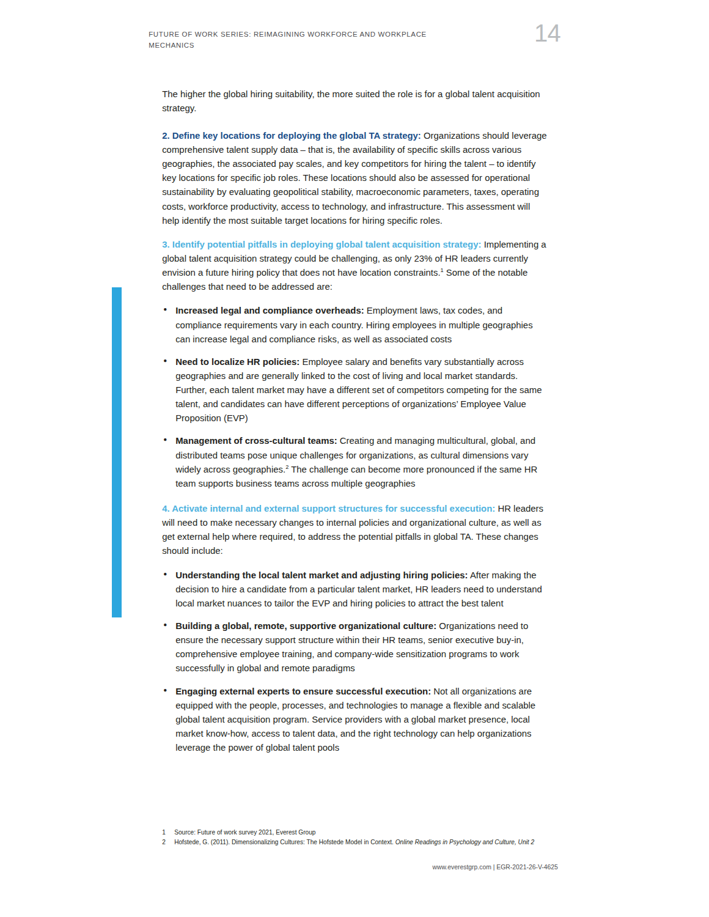Future of Work Series: Reimagining Workforce and Workplace Mechanics
14
The higher the global hiring suitability, the more suited the role is for a global talent acquisition strategy.
2. Define key locations for deploying the global TA strategy: Organizations should leverage comprehensive talent supply data – that is, the availability of specific skills across various geographies, the associated pay scales, and key competitors for hiring the talent – to identify key locations for specific job roles. These locations should also be assessed for operational sustainability by evaluating geopolitical stability, macroeconomic parameters, taxes, operating costs, workforce productivity, access to technology, and infrastructure. This assessment will help identify the most suitable target locations for hiring specific roles.
3. Identify potential pitfalls in deploying global talent acquisition strategy: Implementing a global talent acquisition strategy could be challenging, as only 23% of HR leaders currently envision a future hiring policy that does not have location constraints.1 Some of the notable challenges that need to be addressed are:
Increased legal and compliance overheads: Employment laws, tax codes, and compliance requirements vary in each country. Hiring employees in multiple geographies can increase legal and compliance risks, as well as associated costs
Need to localize HR policies: Employee salary and benefits vary substantially across geographies and are generally linked to the cost of living and local market standards. Further, each talent market may have a different set of competitors competing for the same talent, and candidates can have different perceptions of organizations’ Employee Value Proposition (EVP)
Management of cross-cultural teams: Creating and managing multicultural, global, and distributed teams pose unique challenges for organizations, as cultural dimensions vary widely across geographies.2 The challenge can become more pronounced if the same HR team supports business teams across multiple geographies
4. Activate internal and external support structures for successful execution: HR leaders will need to make necessary changes to internal policies and organizational culture, as well as get external help where required, to address the potential pitfalls in global TA. These changes should include:
Understanding the local talent market and adjusting hiring policies: After making the decision to hire a candidate from a particular talent market, HR leaders need to understand local market nuances to tailor the EVP and hiring policies to attract the best talent
Building a global, remote, supportive organizational culture: Organizations need to ensure the necessary support structure within their HR teams, senior executive buy-in, comprehensive employee training, and company-wide sensitization programs to work successfully in global and remote paradigms
Engaging external experts to ensure successful execution: Not all organizations are equipped with the people, processes, and technologies to manage a flexible and scalable global talent acquisition program. Service providers with a global market presence, local market know-how, access to talent data, and the right technology can help organizations leverage the power of global talent pools
1 Source: Future of work survey 2021, Everest Group
2 Hofstede, G. (2011). Dimensionalizing Cultures: The Hofstede Model in Context. Online Readings in Psychology and Culture, Unit 2
www.everestgrp.com | EGR-2021-26-V-4625